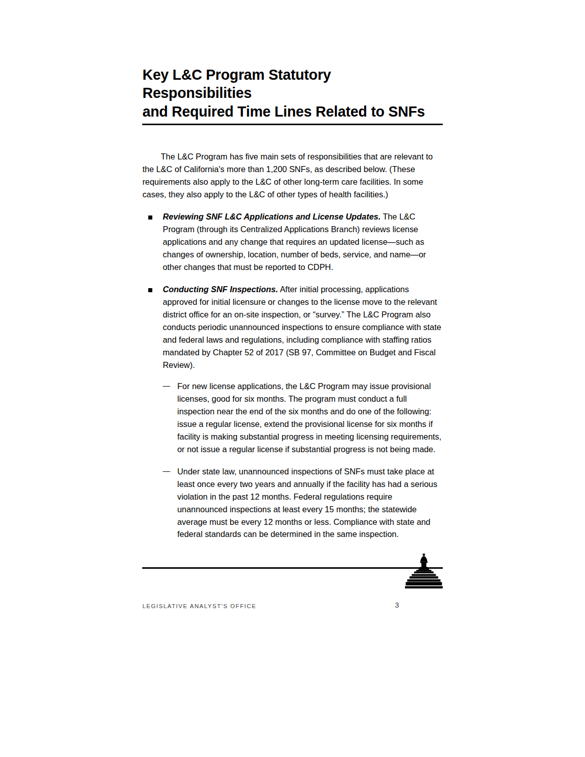Key L&C Program Statutory Responsibilities
and Required Time Lines Related to SNFs
The L&C Program has five main sets of responsibilities that are relevant to the L&C of California's more than 1,200 SNFs, as described below. (These requirements also apply to the L&C of other long-term care facilities. In some cases, they also apply to the L&C of other types of health facilities.)
Reviewing SNF L&C Applications and License Updates. The L&C Program (through its Centralized Applications Branch) reviews license applications and any change that requires an updated license—such as changes of ownership, location, number of beds, service, and name—or other changes that must be reported to CDPH.
Conducting SNF Inspections. After initial processing, applications approved for initial licensure or changes to the license move to the relevant district office for an on-site inspection, or “survey.” The L&C Program also conducts periodic unannounced inspections to ensure compliance with state and federal laws and regulations, including compliance with staffing ratios mandated by Chapter 52 of 2017 (SB 97, Committee on Budget and Fiscal Review).
For new license applications, the L&C Program may issue provisional licenses, good for six months. The program must conduct a full inspection near the end of the six months and do one of the following: issue a regular license, extend the provisional license for six months if facility is making substantial progress in meeting licensing requirements, or not issue a regular license if substantial progress is not being made.
Under state law, unannounced inspections of SNFs must take place at least once every two years and annually if the facility has had a serious violation in the past 12 months. Federal regulations require unannounced inspections at least every 15 months; the statewide average must be every 12 months or less. Compliance with state and federal standards can be determined in the same inspection.
LEGISLATIVE ANALYST'S OFFICE
3